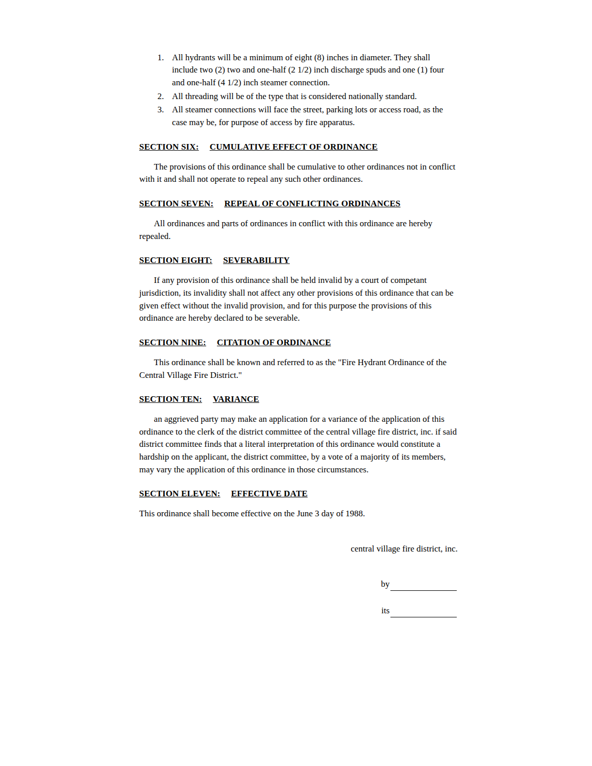All hydrants will be a minimum of eight (8) inches in diameter. They shall include two (2) two and one-half (2 1/2) inch discharge spuds and one (1) four and one-half (4 1/2) inch steamer connection.
All threading will be of the type that is considered nationally standard.
All steamer connections will face the street, parking lots or access road, as the case may be, for purpose of access by fire apparatus.
SECTION SIX: CUMULATIVE EFFECT OF ORDINANCE
The provisions of this ordinance shall be cumulative to other ordinances not in conflict with it and shall not operate to repeal any such other ordinances.
SECTION SEVEN: REPEAL OF CONFLICTING ORDINANCES
All ordinances and parts of ordinances in conflict with this ordinance are hereby repealed.
SECTION EIGHT: SEVERABILITY
If any provision of this ordinance shall be held invalid by a court of competant jurisdiction, its invalidity shall not affect any other provisions of this ordinance that can be given effect without the invalid provision, and for this purpose the provisions of this ordinance are hereby declared to be severable.
SECTION NINE: CITATION OF ORDINANCE
This ordinance shall be known and referred to as the "Fire Hydrant Ordinance of the Central Village Fire District."
SECTION TEN: VARIANCE
an aggrieved party may make an application for a variance of the application of this ordinance to the clerk of the district committee of the central village fire district, inc. if said district committee finds that a literal interpretation of this ordinance would constitute a hardship on the applicant, the district committee, by a vote of a majority of its members, may vary the application of this ordinance in those circumstances.
SECTION ELEVEN: EFFECTIVE DATE
This ordinance shall become effective on the June 3 day of 1988.
central village fire district, inc.
by
its